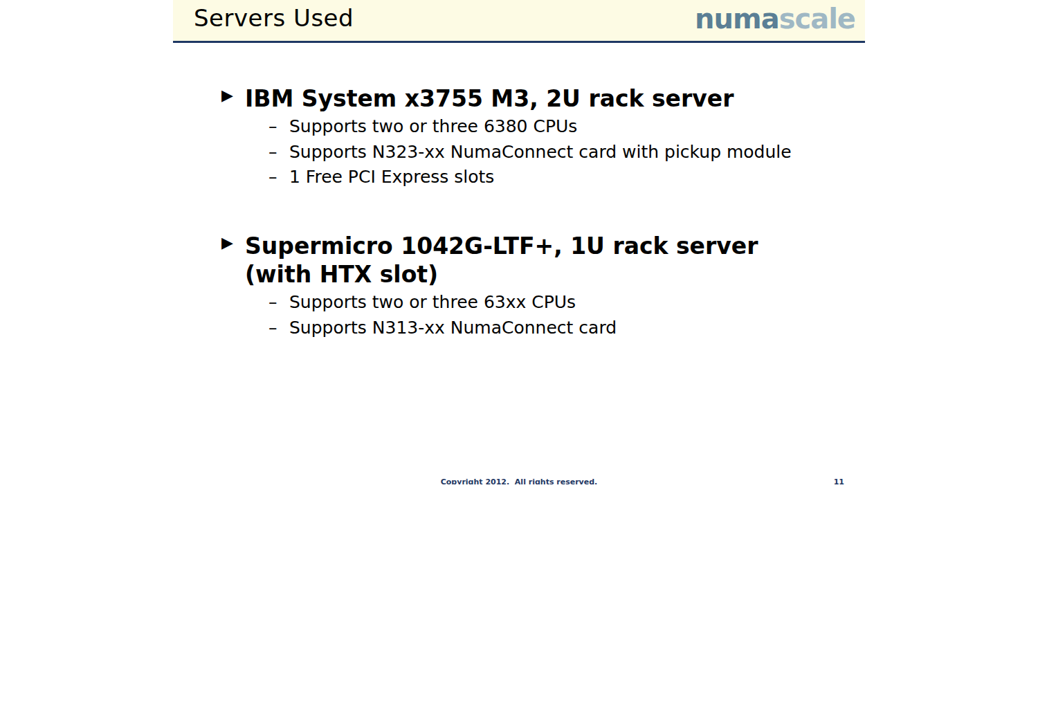Servers Used
numascale
IBM System x3755 M3, 2U rack server
Supports two or three 6380 CPUs
Supports N323-xx NumaConnect card with pickup module
1 Free PCI Express slots
Supermicro 1042G-LTF+, 1U rack server (with HTX slot)
Supports two or three 63xx CPUs
Supports N313-xx NumaConnect card
Copyright 2012. All rights reserved. 11